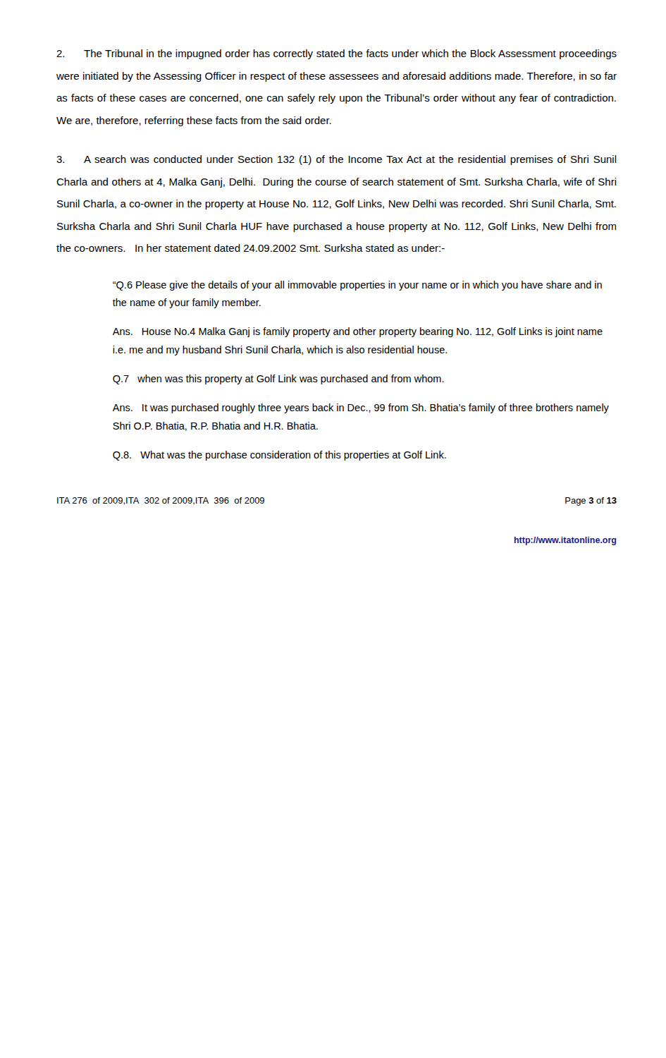2. The Tribunal in the impugned order has correctly stated the facts under which the Block Assessment proceedings were initiated by the Assessing Officer in respect of these assessees and aforesaid additions made. Therefore, in so far as facts of these cases are concerned, one can safely rely upon the Tribunal’s order without any fear of contradiction. We are, therefore, referring these facts from the said order.
3. A search was conducted under Section 132 (1) of the Income Tax Act at the residential premises of Shri Sunil Charla and others at 4, Malka Ganj, Delhi. During the course of search statement of Smt. Surksha Charla, wife of Shri Sunil Charla, a co-owner in the property at House No. 112, Golf Links, New Delhi was recorded. Shri Sunil Charla, Smt. Surksha Charla and Shri Sunil Charla HUF have purchased a house property at No. 112, Golf Links, New Delhi from the co-owners. In her statement dated 24.09.2002 Smt. Surksha stated as under:-
“Q.6 Please give the details of your all immovable properties in your name or in which you have share and in the name of your family member.
Ans. House No.4 Malka Ganj is family property and other property bearing No. 112, Golf Links is joint name i.e. me and my husband Shri Sunil Charla, which is also residential house.
Q.7 when was this property at Golf Link was purchased and from whom.
Ans. It was purchased roughly three years back in Dec., 99 from Sh. Bhatia’s family of three brothers namely Shri O.P. Bhatia, R.P. Bhatia and H.R. Bhatia.
Q.8. What was the purchase consideration of this properties at Golf Link.
ITA 276 of 2009,ITA 302 of 2009,ITA 396 of 2009 Page 3 of 13
http://www.itatonline.org